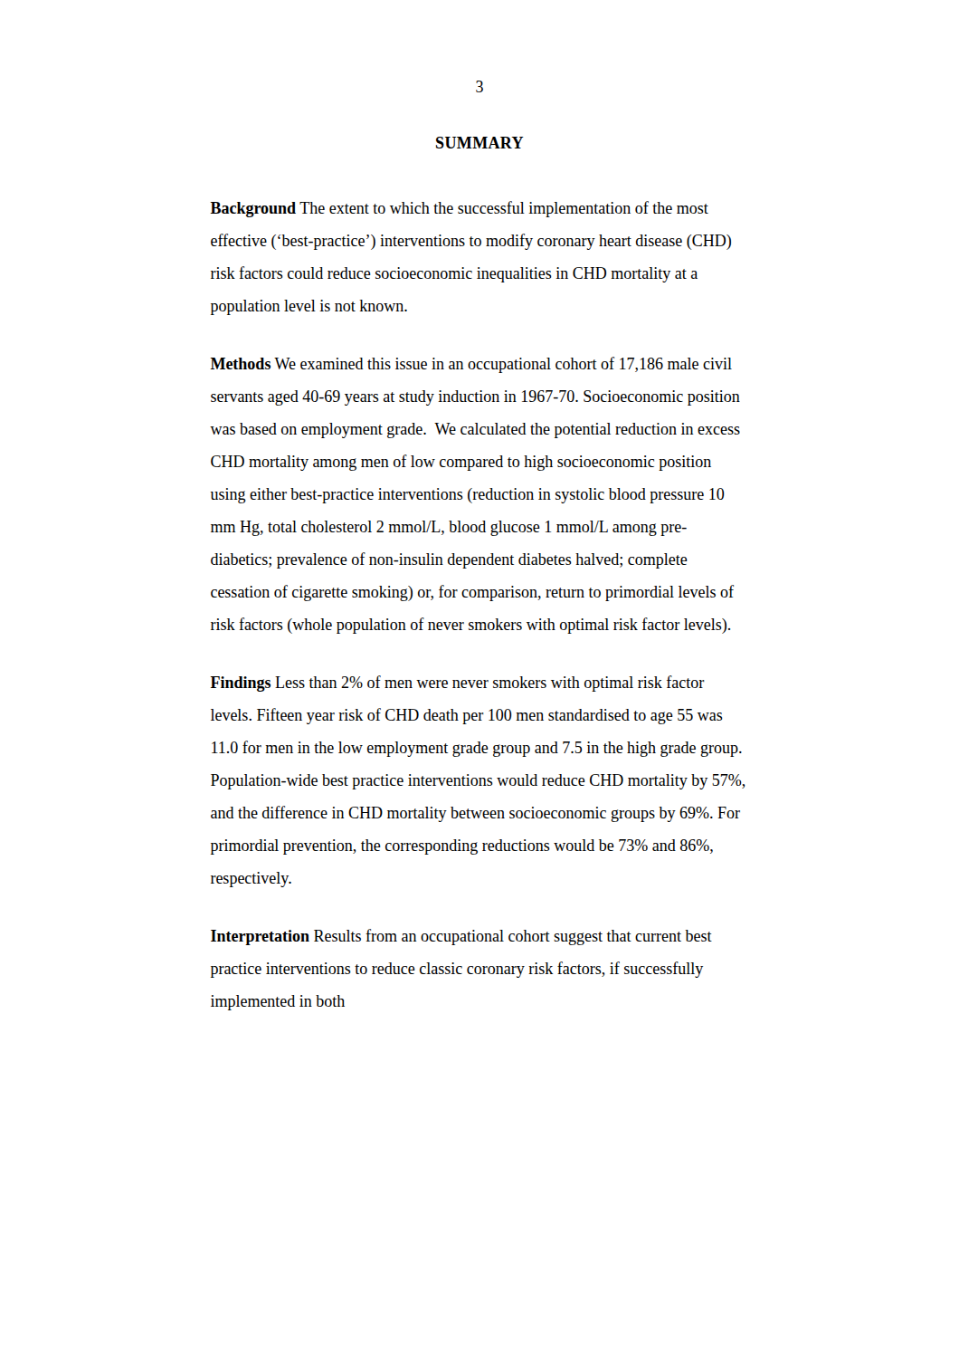3
SUMMARY
Background The extent to which the successful implementation of the most effective (‘best-practice’) interventions to modify coronary heart disease (CHD) risk factors could reduce socioeconomic inequalities in CHD mortality at a population level is not known.
Methods We examined this issue in an occupational cohort of 17,186 male civil servants aged 40-69 years at study induction in 1967-70. Socioeconomic position was based on employment grade. We calculated the potential reduction in excess CHD mortality among men of low compared to high socioeconomic position using either best-practice interventions (reduction in systolic blood pressure 10 mm Hg, total cholesterol 2 mmol/L, blood glucose 1 mmol/L among pre-diabetics; prevalence of non-insulin dependent diabetes halved; complete cessation of cigarette smoking) or, for comparison, return to primordial levels of risk factors (whole population of never smokers with optimal risk factor levels).
Findings Less than 2% of men were never smokers with optimal risk factor levels. Fifteen year risk of CHD death per 100 men standardised to age 55 was 11.0 for men in the low employment grade group and 7.5 in the high grade group. Population-wide best practice interventions would reduce CHD mortality by 57%, and the difference in CHD mortality between socioeconomic groups by 69%. For primordial prevention, the corresponding reductions would be 73% and 86%, respectively.
Interpretation Results from an occupational cohort suggest that current best practice interventions to reduce classic coronary risk factors, if successfully implemented in both